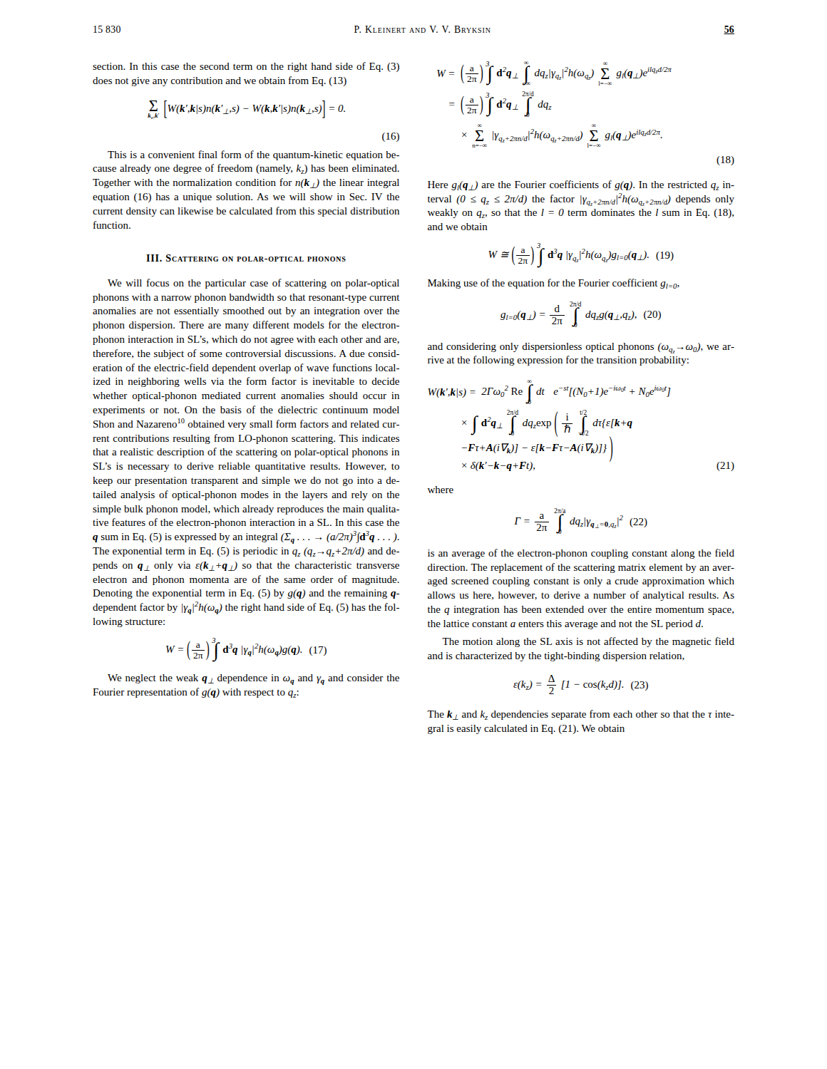15 830 P. Kleinert and V. V. Bryksin 56
section. In this case the second term on the right hand side of Eq. (3) does not give any contribution and we obtain from Eq. (13)
Σkz,k′ [W(k′,k|s)n(k′⊥,s) − W(k,k′|s)n(k⊥,s)] = 0.
(16)
This is a convenient final form of the quantum-kinetic equation because already one degree of freedom (namely, kz) has been eliminated. Together with the normalization condition for n(k⊥) the linear integral equation (16) has a unique solution. As we will show in Sec. IV the current density can likewise be calculated from this special distribution function.
III. Scattering on polar-optical phonons
We will focus on the particular case of scattering on polar-optical phonons with a narrow phonon bandwidth so that resonant-type current anomalies are not essentially smoothed out by an integration over the phonon dispersion. There are many different models for the electron-phonon interaction in SL’s, which do not agree with each other and are, therefore, the subject of some controversial discussions. A due consideration of the electric-field dependent overlap of wave functions localized in neighboring wells via the form factor is inevitable to decide whether optical-phonon mediated current anomalies should occur in experiments or not. On the basis of the dielectric continuum model Shon and Nazareno10 obtained very small form factors and related current contributions resulting from LO-phonon scattering. This indicates that a realistic description of the scattering on polar-optical phonons in SL’s is necessary to derive reliable quantitative results. However, to keep our presentation transparent and simple we do not go into a detailed analysis of optical-phonon modes in the layers and rely on the simple bulk phonon model, which already reproduces the main qualitative features of the electron-phonon interaction in a SL. In this case the q sum in Eq. (5) is expressed by an integral (Σq . . . → (a/2π)3∫d3q . . . ). The exponential term in Eq. (5) is periodic in qz (qz→qz+2π/d) and depends on q⊥ only via ε(k⊥+q⊥) so that the characteristic transverse electron and phonon momenta are of the same order of magnitude. Denoting the exponential term in Eq. (5) by g(q) and the remaining q-dependent factor by |γq|2h(ωq) the right hand side of Eq. (5) has the following structure:
W = (a 2π) 3 ∫ d3q |γq|2h(ωq)g(q). (17)
We neglect the weak q⊥ dependence in ωq and γq and consider the Fourier representation of g(q) with respect to qz:
W = (a 2π) 3 ∫ d2q⊥ ∞∫−∞ dqz|γqz|2h(ωqz) ∞Σl=−∞ gl(q⊥)eilqzd/2π
= (a 2π) 3 ∫ d2q⊥ 2π/d∫0 dqz
× ∞Σn=−∞ |γqz+2πn/d|2h(ωqz+2πn/d) ∞Σl=−∞ gl(q⊥)eilqzd/2π.
(18)
Here gl(q⊥) are the Fourier coefficients of g(q). In the restricted qz interval (0 ≤ qz ≤ 2π/d) the factor |γqz+2πn/d|2h(ωqz+2πn/d) depends only weakly on qz, so that the l = 0 term dominates the l sum in Eq. (18), and we obtain
W ≅ (a 2π) 3 ∫ d3q |γqz|2h(ωqz)gl=0(q⊥). (19)
Making use of the equation for the Fourier coefficient gl=0,
gl=0(q⊥) = d 2π 2π/d∫0 dqzg(q⊥,qz), (20)
and considering only dispersionless optical phonons (ωqz→ω0), we arrive at the following expression for the transition probability:
W(k′,k|s) = 2Γω02 Re ∞∫0 dt e−st[(N0+1)e−iω0t + N0eiω0t]
× ∫ d2q⊥ 2π/d∫0 dqzexp ( iℏ t/2∫−t/2 dτ{ε[k+q
−Fτ+A(i∇k)] − ε[k−Fτ−A(i∇k)]} )
× δ(k′−k−q+Ft), (21)
where
Γ = a 2π 2π/a∫0 dqz|γq⊥=0,qz|2 (22)
is an average of the electron-phonon coupling constant along the field direction. The replacement of the scattering matrix element by an averaged screened coupling constant is only a crude approximation which allows us here, however, to derive a number of analytical results. As the q integration has been extended over the entire momentum space, the lattice constant a enters this average and not the SL period d.
The motion along the SL axis is not affected by the magnetic field and is characterized by the tight-binding dispersion relation,
ε(kz) = Δ 2 [1 − cos(kzd)]. (23)
The k⊥ and kz dependencies separate from each other so that the τ integral is easily calculated in Eq. (21). We obtain